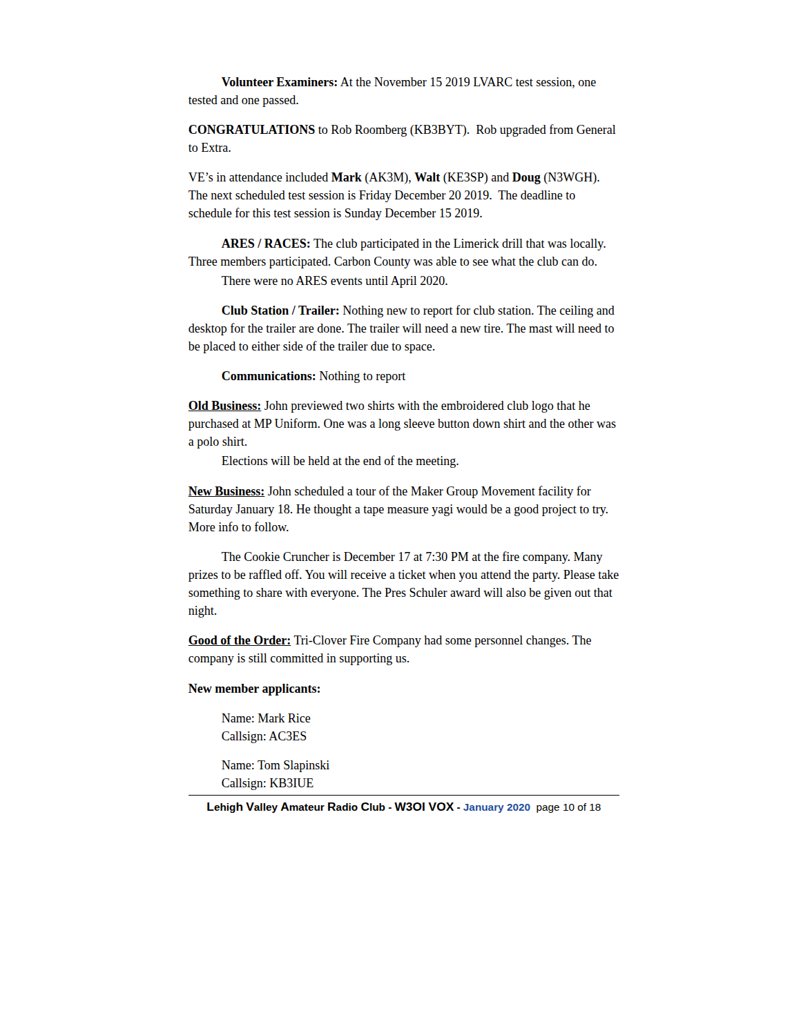Volunteer Examiners: At the November 15 2019 LVARC test session, one tested and one passed.
CONGRATULATIONS to Rob Roomberg (KB3BYT). Rob upgraded from General to Extra.
VE’s in attendance included Mark (AK3M), Walt (KE3SP) and Doug (N3WGH). The next scheduled test session is Friday December 20 2019. The deadline to schedule for this test session is Sunday December 15 2019.
ARES / RACES: The club participated in the Limerick drill that was locally. Three members participated. Carbon County was able to see what the club can do.
There were no ARES events until April 2020.
Club Station / Trailer: Nothing new to report for club station. The ceiling and desktop for the trailer are done. The trailer will need a new tire. The mast will need to be placed to either side of the trailer due to space.
Communications: Nothing to report
Old Business: John previewed two shirts with the embroidered club logo that he purchased at MP Uniform. One was a long sleeve button down shirt and the other was a polo shirt.
Elections will be held at the end of the meeting.
New Business: John scheduled a tour of the Maker Group Movement facility for Saturday January 18. He thought a tape measure yagi would be a good project to try. More info to follow.
The Cookie Cruncher is December 17 at 7:30 PM at the fire company. Many prizes to be raffled off. You will receive a ticket when you attend the party. Please take something to share with everyone. The Pres Schuler award will also be given out that night.
Good of the Order: Tri-Clover Fire Company had some personnel changes. The company is still committed in supporting us.
New member applicants:
Name: Mark Rice
Callsign: AC3ES
Name: Tom Slapinski
Callsign: KB3IUE
Lehigh Valley Amateur Radio Club - W3OI VOX - January 2020 page 10 of 18